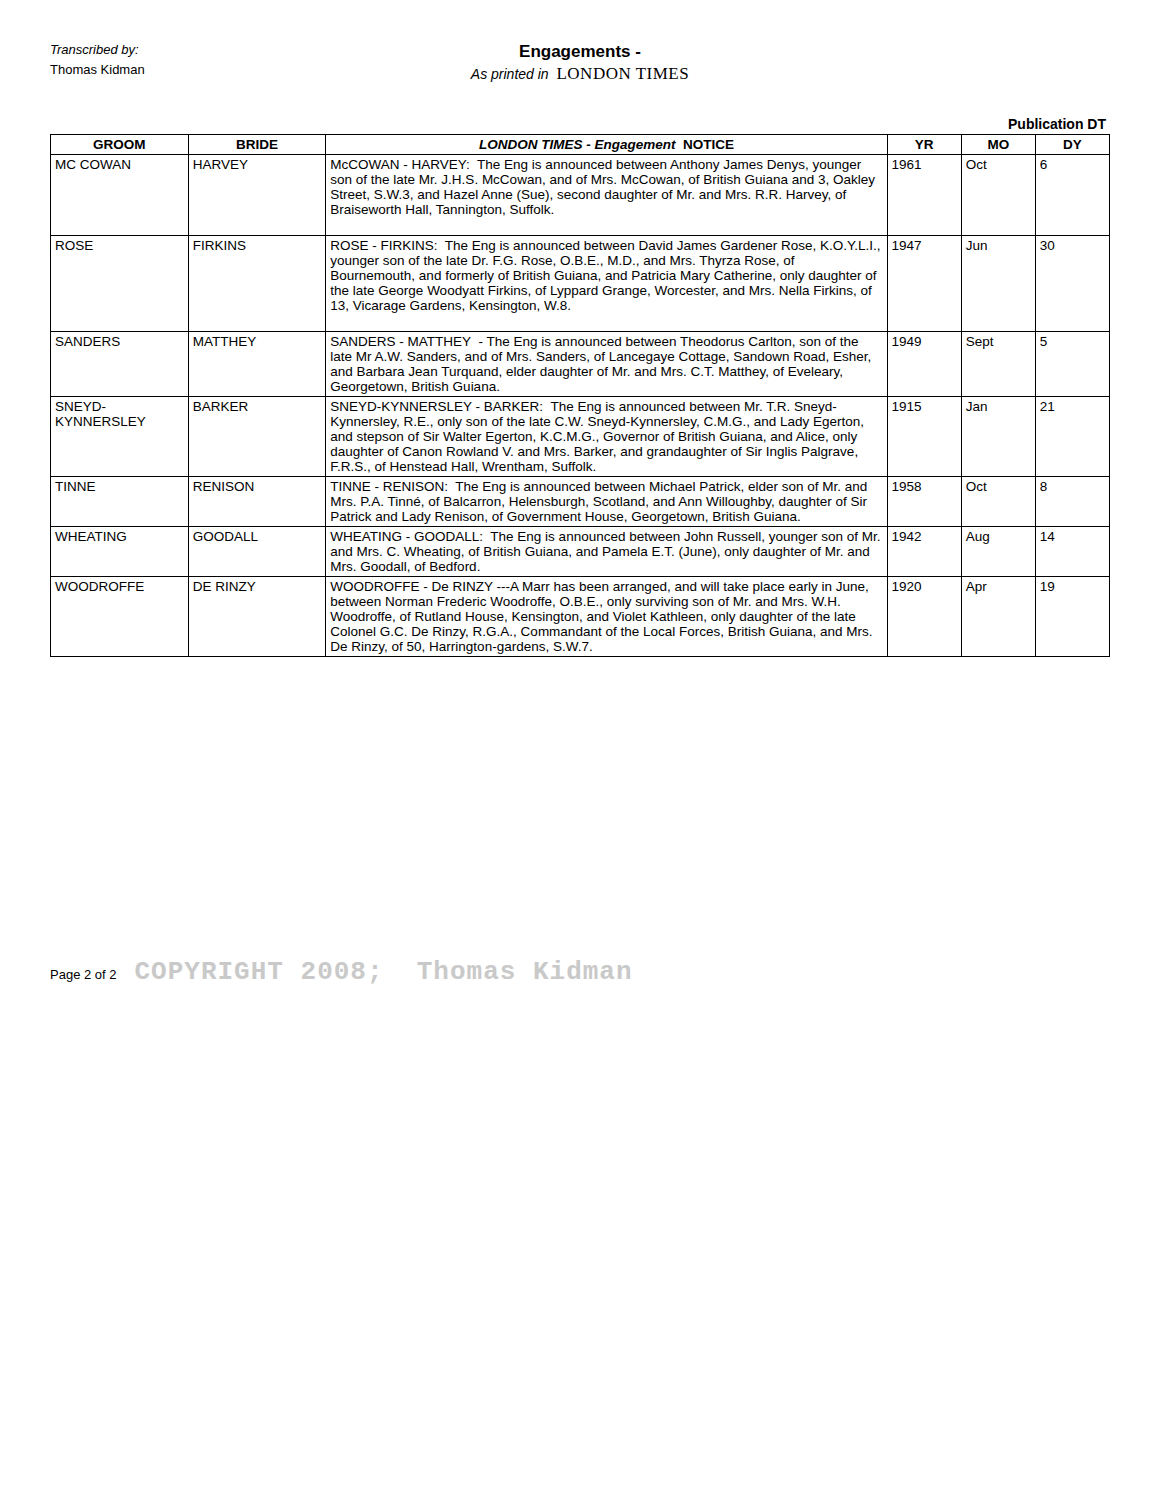Transcribed by:
Thomas Kidman
Engagements -
As printed in LONDON TIMES
Publication DT
| GROOM | BRIDE | LONDON TIMES - Engagement NOTICE | YR | MO | DY |
| --- | --- | --- | --- | --- | --- |
| MC COWAN | HARVEY | McCOWAN - HARVEY: The Eng is announced between Anthony James Denys, younger son of the late Mr. J.H.S. McCowan, and of Mrs. McCowan, of British Guiana and 3, Oakley Street, S.W.3, and Hazel Anne (Sue), second daughter of Mr. and Mrs. R.R. Harvey, of Braiseworth Hall, Tannington, Suffolk. | 1961 | Oct | 6 |
| ROSE | FIRKINS | ROSE - FIRKINS: The Eng is announced between David James Gardener Rose, K.O.Y.L.I., younger son of the late Dr. F.G. Rose, O.B.E., M.D., and Mrs. Thyrza Rose, of Bournemouth, and formerly of British Guiana, and Patricia Mary Catherine, only daughter of the late George Woodyatt Firkins, of Lyppard Grange, Worcester, and Mrs. Nella Firkins, of 13, Vicarage Gardens, Kensington, W.8. | 1947 | Jun | 30 |
| SANDERS | MATTHEY | SANDERS - MATTHEY - The Eng is announced between Theodorus Carlton, son of the late Mr A.W. Sanders, and of Mrs. Sanders, of Lancegaye Cottage, Sandown Road, Esher, and Barbara Jean Turquand, elder daughter of Mr. and Mrs. C.T. Matthey, of Eveleary, Georgetown, British Guiana. | 1949 | Sept | 5 |
| SNEYD-KYNNERSLEY | BARKER | SNEYD-KYNNERSLEY - BARKER: The Eng is announced between Mr. T.R. Sneyd-Kynnersley, R.E., only son of the late C.W. Sneyd-Kynnersley, C.M.G., and Lady Egerton, and stepson of Sir Walter Egerton, K.C.M.G., Governor of British Guiana, and Alice, only daughter of Canon Rowland V. and Mrs. Barker, and grandaughter of Sir Inglis Palgrave, F.R.S., of Henstead Hall, Wrentham, Suffolk. | 1915 | Jan | 21 |
| TINNE | RENISON | TINNE - RENISON: The Eng is announced between Michael Patrick, elder son of Mr. and Mrs. P.A. Tinné, of Balcarron, Helensburgh, Scotland, and Ann Willoughby, daughter of Sir Patrick and Lady Renison, of Government House, Georgetown, British Guiana. | 1958 | Oct | 8 |
| WHEATING | GOODALL | WHEATING - GOODALL: The Eng is announced between John Russell, younger son of Mr. and Mrs. C. Wheating, of British Guiana, and Pamela E.T. (June), only daughter of Mr. and Mrs. Goodall, of Bedford. | 1942 | Aug | 14 |
| WOODROFFE | DE RINZY | WOODROFFE - De RINZY ---A Marr has been arranged, and will take place early in June, between Norman Frederic Woodroffe, O.B.E., only surviving son of Mr. and Mrs. W.H. Woodroffe, of Rutland House, Kensington, and Violet Kathleen, only daughter of the late Colonel G.C. De Rinzy, R.G.A., Commandant of the Local Forces, British Guiana, and Mrs. De Rinzy, of 50, Harrington-gardens, S.W.7. | 1920 | Apr | 19 |
Page 2 of 2 COPYRIGHT 2008; Thomas Kidman